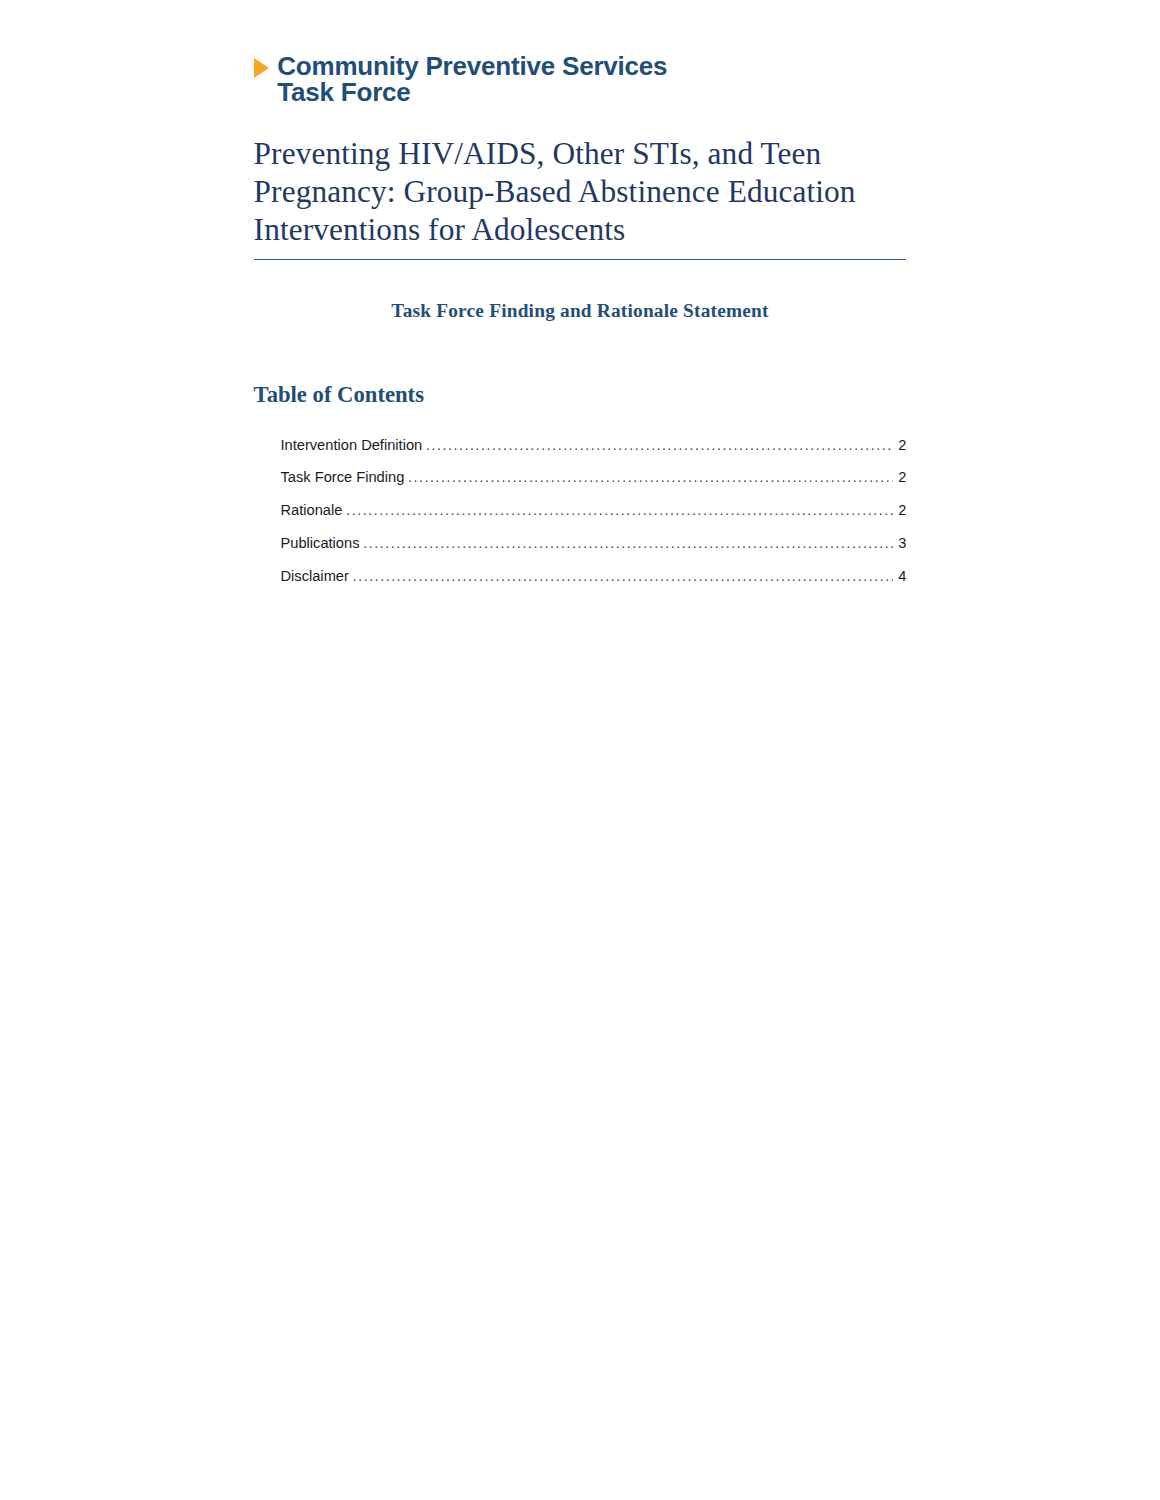Community Preventive Services
Task Force
Preventing HIV/AIDS, Other STIs, and Teen Pregnancy: Group-Based Abstinence Education Interventions for Adolescents
Task Force Finding and Rationale Statement
Table of Contents
Intervention Definition ........................................................................................................................................................... 2
Task Force Finding .................................................................................................................................................................. 2
Rationale ............................................................................................................................................................................. 2
Publications ......................................................................................................................................................................... 3
Disclaimer ............................................................................................................................................................................. 4